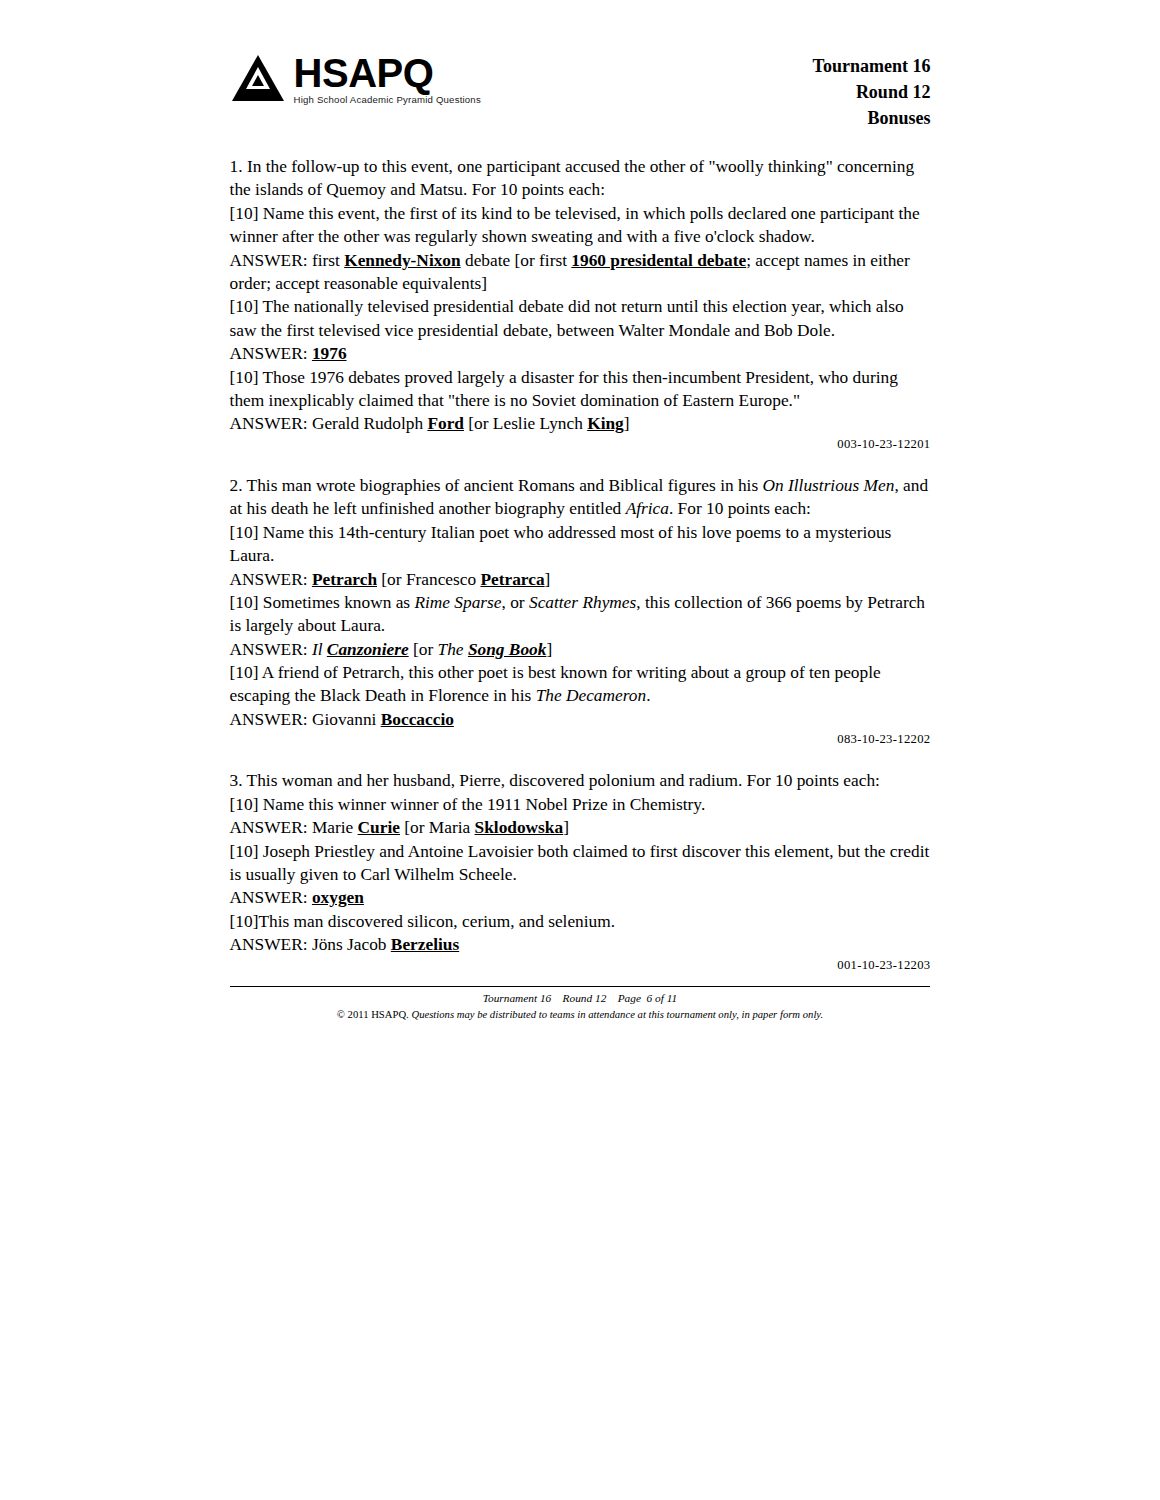HSAPQ
High School Academic Pyramid Questions
Tournament 16
Round 12
Bonuses
1. In the follow-up to this event, one participant accused the other of "woolly thinking" concerning the islands of Quemoy and Matsu. For 10 points each:
[10] Name this event, the first of its kind to be televised, in which polls declared one participant the winner after the other was regularly shown sweating and with a five o'clock shadow.
ANSWER: first Kennedy-Nixon debate [or first 1960 presidental debate; accept names in either order; accept reasonable equivalents]
[10] The nationally televised presidential debate did not return until this election year, which also saw the first televised vice presidential debate, between Walter Mondale and Bob Dole.
ANSWER: 1976
[10] Those 1976 debates proved largely a disaster for this then-incumbent President, who during them inexplicably claimed that "there is no Soviet domination of Eastern Europe."
ANSWER: Gerald Rudolph Ford [or Leslie Lynch King]
003-10-23-12201
2. This man wrote biographies of ancient Romans and Biblical figures in his On Illustrious Men, and at his death he left unfinished another biography entitled Africa. For 10 points each:
[10] Name this 14th-century Italian poet who addressed most of his love poems to a mysterious Laura.
ANSWER: Petrarch [or Francesco Petrarca]
[10] Sometimes known as Rime Sparse, or Scatter Rhymes, this collection of 366 poems by Petrarch is largely about Laura.
ANSWER: Il Canzoniere [or The Song Book]
[10] A friend of Petrarch, this other poet is best known for writing about a group of ten people escaping the Black Death in Florence in his The Decameron.
ANSWER: Giovanni Boccaccio
083-10-23-12202
3. This woman and her husband, Pierre, discovered polonium and radium. For 10 points each:
[10] Name this winner winner of the 1911 Nobel Prize in Chemistry.
ANSWER: Marie Curie [or Maria Sklodowska]
[10] Joseph Priestley and Antoine Lavoisier both claimed to first discover this element, but the credit is usually given to Carl Wilhelm Scheele.
ANSWER: oxygen
[10]This man discovered silicon, cerium, and selenium.
ANSWER: Jöns Jacob Berzelius
001-10-23-12203
Tournament 16 Round 12 Page 6 of 11
© 2011 HSAPQ. Questions may be distributed to teams in attendance at this tournament only, in paper form only.